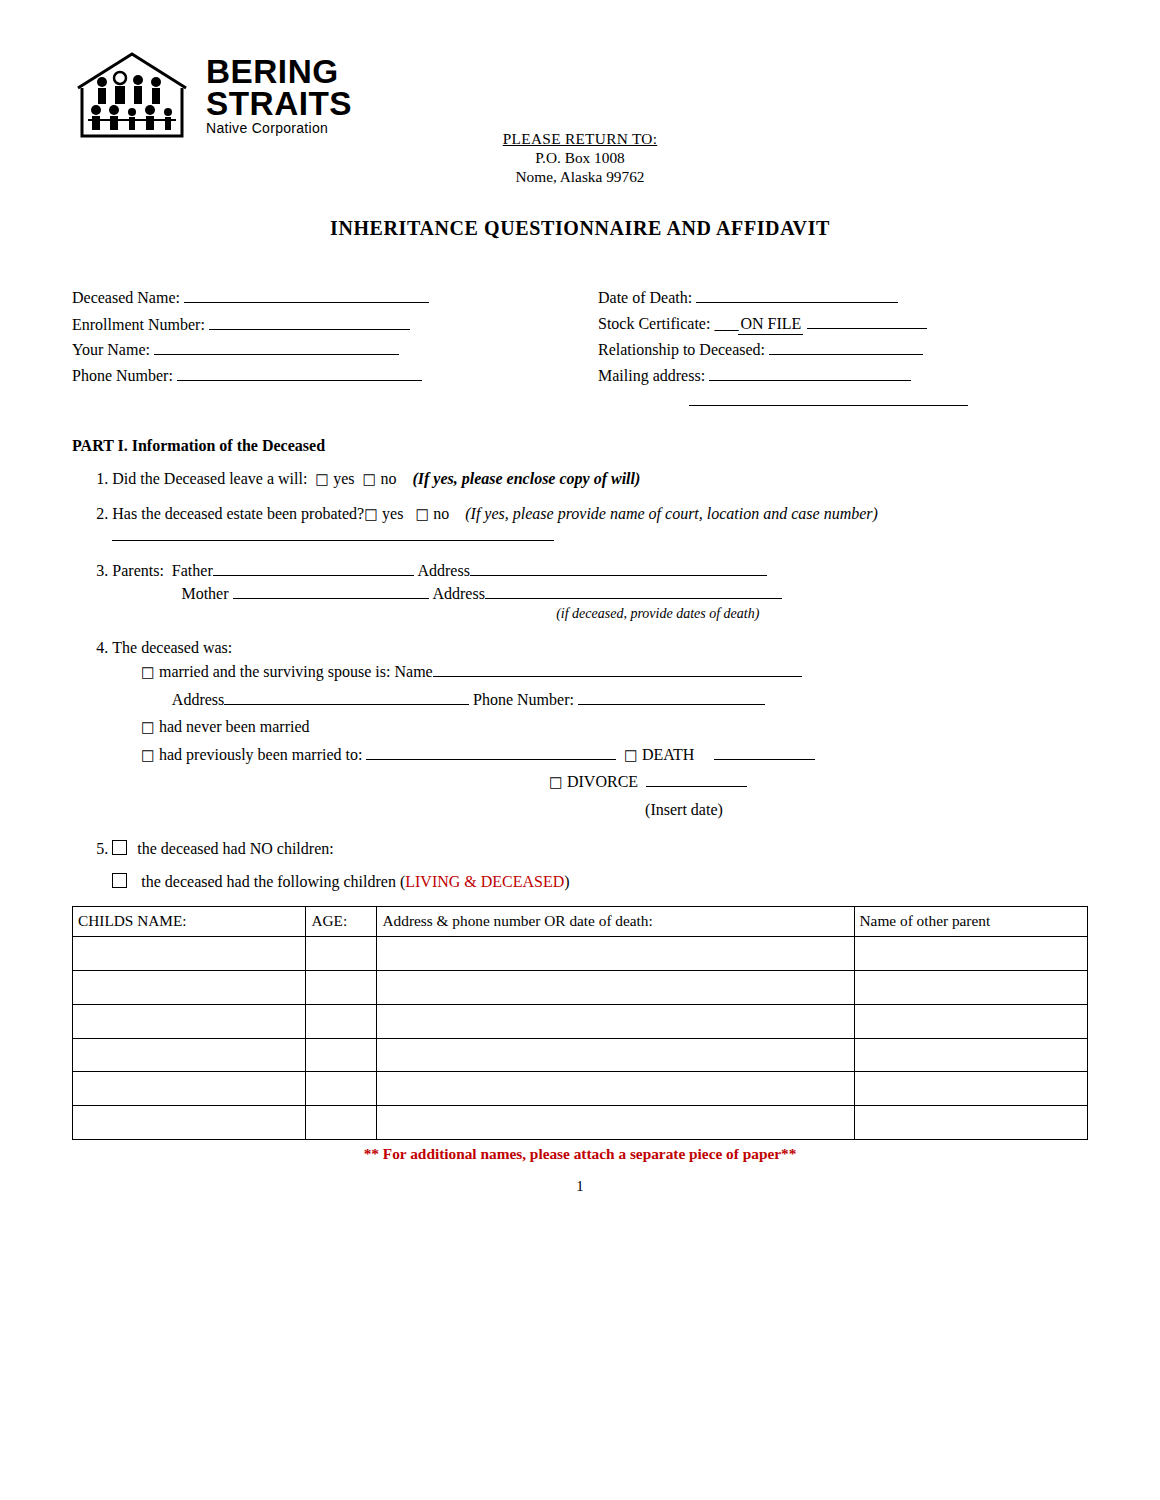BERING STRAITS Native Corporation
PLEASE RETURN TO:
P.O. Box 1008
Nome, Alaska 99762
INHERITANCE QUESTIONNAIRE AND AFFIDAVIT
| Deceased Name: | Date of Death: |
| Enrollment Number: | Stock Certificate: ___ ON FILE |
| Your Name: | Relationship to Deceased: |
| Phone Number: | Mailing address: |
PART I. Information of the Deceased
Did the Deceased leave a will: □ yes □ no (If yes, please enclose copy of will)
Has the deceased estate been probated?□ yes □ no (If yes, please provide name of court, location and case number)
Parents: Father Address
Mother Address
(if deceased, provide dates of death)
The deceased was:
□ married and the surviving spouse is: Name
Address Phone Number:
□ had never been married
□ had previously been married to: □ DEATH
□ DIVORCE
(Insert date)
the deceased had NO children:
the deceased had the following children (LIVING & DECEASED)
| CHILDS NAME: | AGE: | Address & phone number OR date of death: | Name of other parent |
| --- | --- | --- | --- |
** For additional names, please attach a separate piece of paper**
1